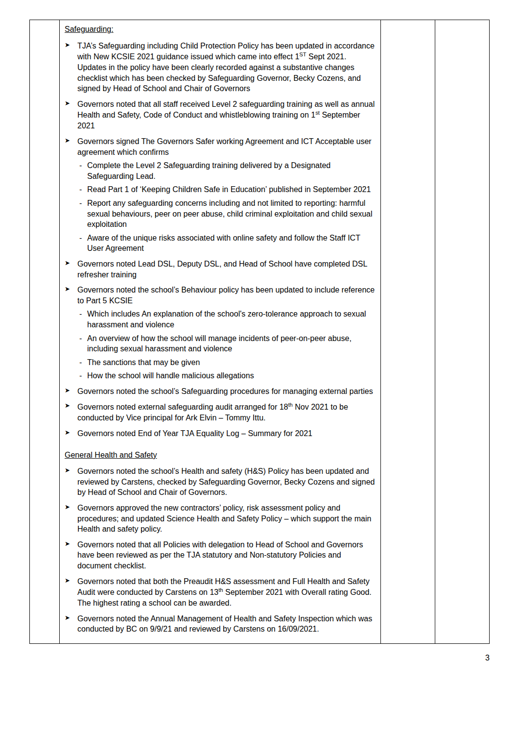| | Safeguarding: TJA’s Safeguarding including Child Protection Policy has been updated in accordance with New KCSIE 2021 guidance issued which came into effect 1 ST Sept 2021. Updates in the policy have been clearly recorded against a substantive changes checklist which has been checked by Safeguarding Governor, Becky Cozens, and signed by Head of School and Chair of Governors Governors noted that all staff received Level 2 safeguarding training as well as annual Health and Safety, Code of Conduct and whistleblowing training on 1 st September 2021 Governors signed The Governors Safer working Agreement and ICT Acceptable user agreement which confirms Complete the Level 2 Safeguarding training delivered by a Designated Safeguarding Lead. Read Part 1 of ‘Keeping Children Safe in Education’ published in September 2021 Report any safeguarding concerns including and not limited to reporting: harmful sexual behaviours, peer on peer abuse, child criminal exploitation and child sexual exploitation Aware of the unique risks associated with online safety and follow the Staff ICT User Agreement Governors noted Lead DSL, Deputy DSL, and Head of School have completed DSL refresher training Governors noted the school’s Behaviour policy has been updated to include reference to Part 5 KCSIE Which includes An explanation of the school's zero-tolerance approach to sexual harassment and violence An overview of how the school will manage incidents of peer-on-peer abuse, including sexual harassment and violence The sanctions that may be given How the school will handle malicious allegations Governors noted the school’s Safeguarding procedures for managing external parties Governors noted external safeguarding audit arranged for 18 th Nov 2021 to be conducted by Vice principal for Ark Elvin – Tommy Ittu. Governors noted End of Year TJA Equality Log – Summary for 2021 General Health and Safety Governors noted the school’s Health and safety (H&S) Policy has been updated and reviewed by Carstens, checked by Safeguarding Governor, Becky Cozens and signed by Head of School and Chair of Governors. Governors approved the new contractors’ policy, risk assessment policy and procedures; and updated Science Health and Safety Policy – which support the main Health and safety policy. Governors noted that all Policies with delegation to Head of School and Governors have been reviewed as per the TJA statutory and Non-statutory Policies and document checklist. Governors noted that both the Preaudit H&S assessment and Full Health and Safety Audit were conducted by Carstens on 13 th September 2021 with Overall rating Good. The highest rating a school can be awarded. Governors noted the Annual Management of Health and Safety Inspection which was conducted by BC on 9/9/21 and reviewed by Carstens on 16/09/2021. | | |
3